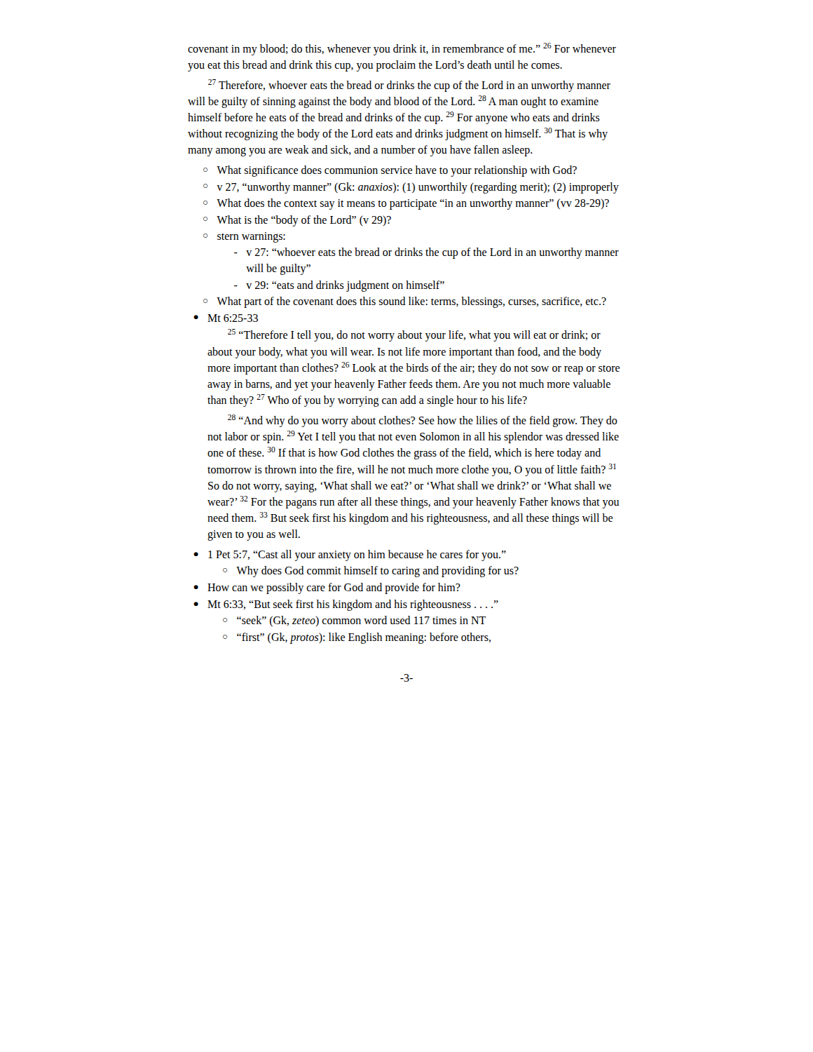covenant in my blood; do this, whenever you drink it, in remembrance of me.” 26 For whenever you eat this bread and drink this cup, you proclaim the Lord’s death until he comes.
27 Therefore, whoever eats the bread or drinks the cup of the Lord in an unworthy manner will be guilty of sinning against the body and blood of the Lord. 28 A man ought to examine himself before he eats of the bread and drinks of the cup. 29 For anyone who eats and drinks without recognizing the body of the Lord eats and drinks judgment on himself. 30 That is why many among you are weak and sick, and a number of you have fallen asleep.
What significance does communion service have to your relationship with God?
v 27, “unworthy manner” (Gk: anaxios): (1) unworthily (regarding merit); (2) improperly
What does the context say it means to participate “in an unworthy manner” (vv 28-29)?
What is the “body of the Lord” (v 29)?
stern warnings:
v 27: “whoever eats the bread or drinks the cup of the Lord in an unworthy manner will be guilty”
v 29: “eats and drinks judgment on himself”
What part of the covenant does this sound like: terms, blessings, curses, sacrifice, etc.?
Mt 6:25-33
25 “Therefore I tell you, do not worry about your life, what you will eat or drink; or about your body, what you will wear. Is not life more important than food, and the body more important than clothes? 26 Look at the birds of the air; they do not sow or reap or store away in barns, and yet your heavenly Father feeds them. Are you not much more valuable than they? 27 Who of you by worrying can add a single hour to his life?
28 “And why do you worry about clothes? See how the lilies of the field grow. They do not labor or spin. 29 Yet I tell you that not even Solomon in all his splendor was dressed like one of these. 30 If that is how God clothes the grass of the field, which is here today and tomorrow is thrown into the fire, will he not much more clothe you, O you of little faith? 31 So do not worry, saying, ‘What shall we eat?’ or ‘What shall we drink?’ or ‘What shall we wear?’ 32 For the pagans run after all these things, and your heavenly Father knows that you need them. 33 But seek first his kingdom and his righteousness, and all these things will be given to you as well.
1 Pet 5:7, “Cast all your anxiety on him because he cares for you.”
Why does God commit himself to caring and providing for us?
How can we possibly care for God and provide for him?
Mt 6:33, “But seek first his kingdom and his righteousness . . . .”
“seek” (Gk, zeteo) common word used 117 times in NT
“first” (Gk, protos): like English meaning: before others,
-3-